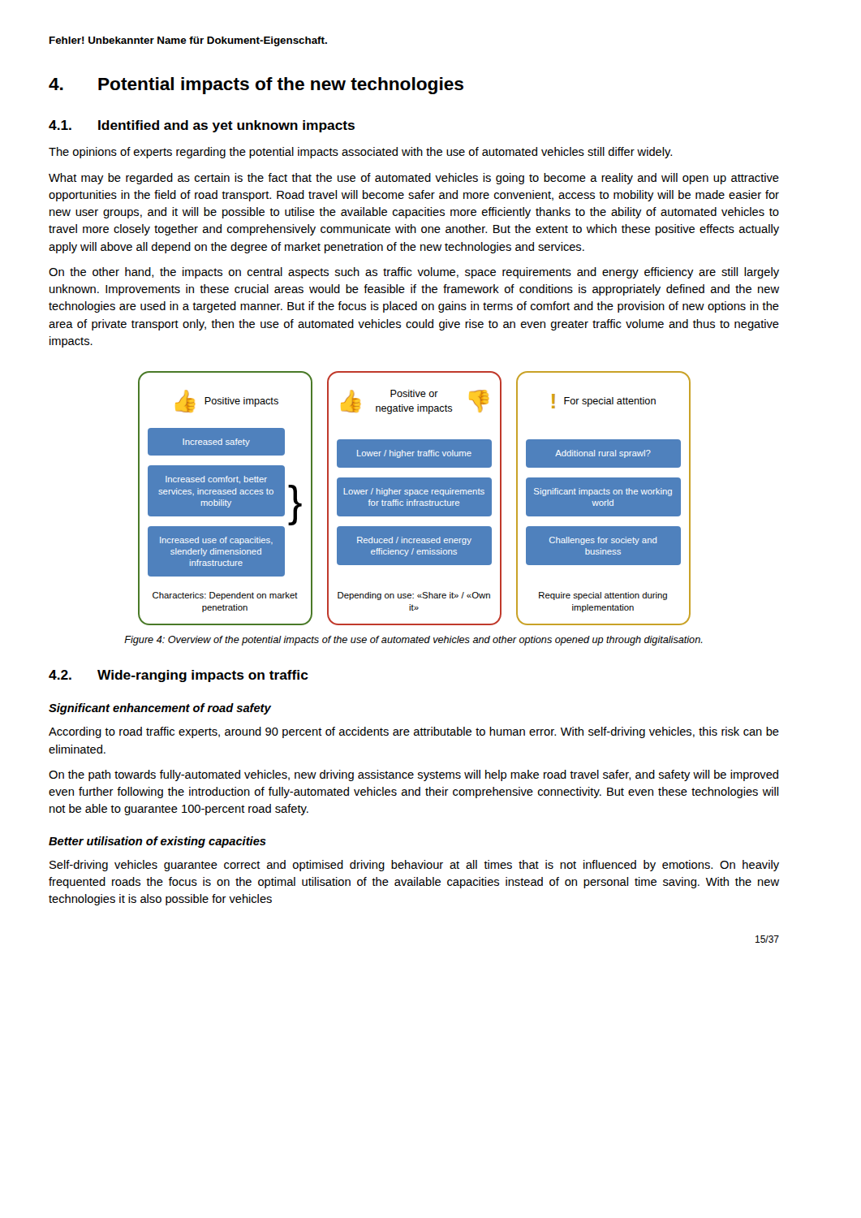Fehler! Unbekannter Name für Dokument-Eigenschaft.
4. Potential impacts of the new technologies
4.1. Identified and as yet unknown impacts
The opinions of experts regarding the potential impacts associated with the use of automated vehicles still differ widely.
What may be regarded as certain is the fact that the use of automated vehicles is going to become a reality and will open up attractive opportunities in the field of road transport. Road travel will become safer and more convenient, access to mobility will be made easier for new user groups, and it will be possible to utilise the available capacities more efficiently thanks to the ability of automated vehicles to travel more closely together and comprehensively communicate with one another. But the extent to which these positive effects actually apply will above all depend on the degree of market penetration of the new technologies and services.
On the other hand, the impacts on central aspects such as traffic volume, space requirements and energy efficiency are still largely unknown. Improvements in these crucial areas would be feasible if the framework of conditions is appropriately defined and the new technologies are used in a targeted manner. But if the focus is placed on gains in terms of comfort and the provision of new options in the area of private transport only, then the use of automated vehicles could give rise to an even greater traffic volume and thus to negative impacts.
👍Positive impacts
Increased safety
Increased comfort, better services, increased acces to mobility
Increased use of capacities, slenderly dimensioned infrastructure
}
Characterics: Dependent on market penetration
👍Positive or negative impacts👎
Lower / higher traffic volume
Lower / higher space requirements for traffic infrastructure
Reduced / increased energy efficiency / emissions
Depending on use: «Share it» / «Own it»
!For special attention
Additional rural sprawl?
Significant impacts on the working world
Challenges for society and business
Require special attention during implementation
Figure 4: Overview of the potential impacts of the use of automated vehicles and other options opened up through digitalisation.
4.2. Wide-ranging impacts on traffic
Significant enhancement of road safety
According to road traffic experts, around 90 percent of accidents are attributable to human error. With self-driving vehicles, this risk can be eliminated.
On the path towards fully-automated vehicles, new driving assistance systems will help make road travel safer, and safety will be improved even further following the introduction of fully-automated vehicles and their comprehensive connectivity. But even these technologies will not be able to guarantee 100-percent road safety.
Better utilisation of existing capacities
Self-driving vehicles guarantee correct and optimised driving behaviour at all times that is not influenced by emotions. On heavily frequented roads the focus is on the optimal utilisation of the available capacities instead of on personal time saving. With the new technologies it is also possible for vehicles
15/37